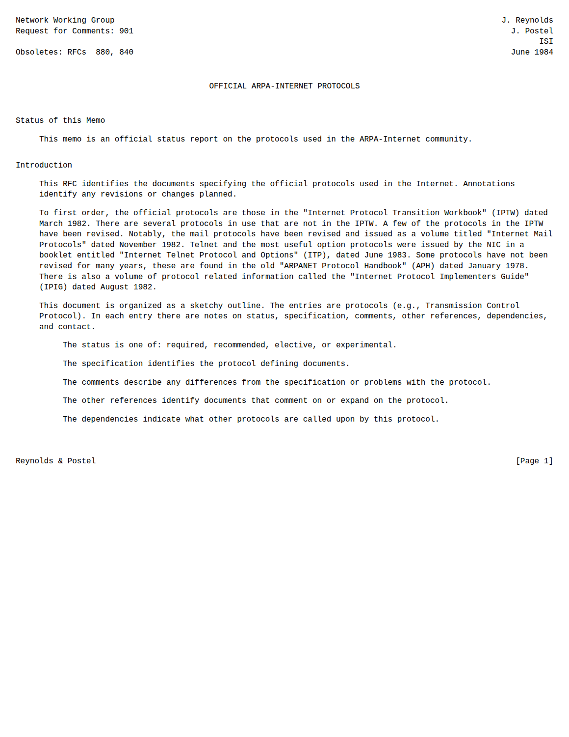Network Working Group J. Reynolds
Request for Comments: 901 J. Postel
ISI
Obsoletes: RFCs 880, 840 June 1984
OFFICIAL ARPA-INTERNET PROTOCOLS
Status of this Memo
This memo is an official status report on the protocols used in the ARPA-Internet community.
Introduction
This RFC identifies the documents specifying the official protocols used in the Internet. Annotations identify any revisions or changes planned.
To first order, the official protocols are those in the "Internet Protocol Transition Workbook" (IPTW) dated March 1982. There are several protocols in use that are not in the IPTW. A few of the protocols in the IPTW have been revised. Notably, the mail protocols have been revised and issued as a volume titled "Internet Mail Protocols" dated November 1982. Telnet and the most useful option protocols were issued by the NIC in a booklet entitled "Internet Telnet Protocol and Options" (ITP), dated June 1983. Some protocols have not been revised for many years, these are found in the old "ARPANET Protocol Handbook" (APH) dated January 1978. There is also a volume of protocol related information called the "Internet Protocol Implementers Guide" (IPIG) dated August 1982.
This document is organized as a sketchy outline. The entries are protocols (e.g., Transmission Control Protocol). In each entry there are notes on status, specification, comments, other references, dependencies, and contact.
The status is one of: required, recommended, elective, or experimental.
The specification identifies the protocol defining documents.
The comments describe any differences from the specification or problems with the protocol.
The other references identify documents that comment on or expand on the protocol.
The dependencies indicate what other protocols are called upon by this protocol.
Reynolds & Postel [Page 1]